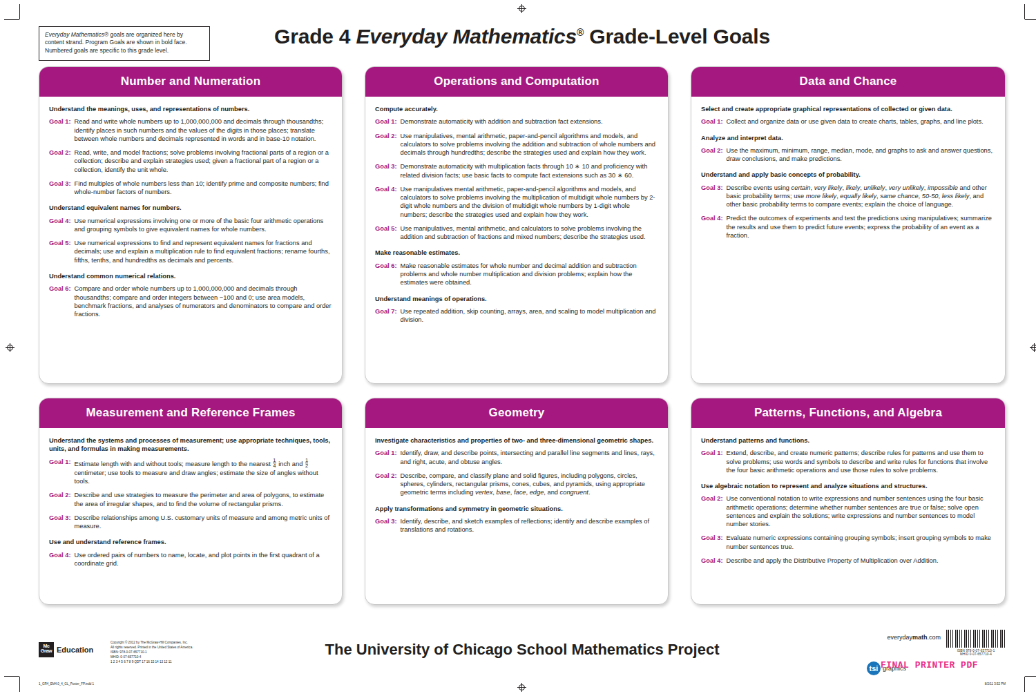Everyday Mathematics® goals are organized here by content strand. Program Goals are shown in bold face. Numbered goals are specific to this grade level.
Grade 4 Everyday Mathematics® Grade-Level Goals
Number and Numeration
Understand the meanings, uses, and representations of numbers.
Goal 1: Read and write whole numbers up to 1,000,000,000 and decimals through thousandths; identify places in such numbers and the values of the digits in those places; translate between whole numbers and decimals represented in words and in base-10 notation.
Goal 2: Read, write, and model fractions; solve problems involving fractional parts of a region or a collection; describe and explain strategies used; given a fractional part of a region or a collection, identify the unit whole.
Goal 3: Find multiples of whole numbers less than 10; identify prime and composite numbers; find whole-number factors of numbers.
Understand equivalent names for numbers.
Goal 4: Use numerical expressions involving one or more of the basic four arithmetic operations and grouping symbols to give equivalent names for whole numbers.
Goal 5: Use numerical expressions to find and represent equivalent names for fractions and decimals; use and explain a multiplication rule to find equivalent fractions; rename fourths, fifths, tenths, and hundredths as decimals and percents.
Understand common numerical relations.
Goal 6: Compare and order whole numbers up to 1,000,000,000 and decimals through thousandths; compare and order integers between −100 and 0; use area models, benchmark fractions, and analyses of numerators and denominators to compare and order fractions.
Operations and Computation
Compute accurately.
Goal 1: Demonstrate automaticity with addition and subtraction fact extensions.
Goal 2: Use manipulatives, mental arithmetic, paper-and-pencil algorithms and models, and calculators to solve problems involving the addition and subtraction of whole numbers and decimals through hundredths; describe the strategies used and explain how they work.
Goal 3: Demonstrate automaticity with multiplication facts through 10 ∗ 10 and proficiency with related division facts; use basic facts to compute fact extensions such as 30 ∗ 60.
Goal 4: Use manipulatives mental arithmetic, paper-and-pencil algorithms and models, and calculators to solve problems involving the multiplication of multidigit whole numbers by 2-digit whole numbers and the division of multidigit whole numbers by 1-digit whole numbers; describe the strategies used and explain how they work.
Goal 5: Use manipulatives, mental arithmetic, and calculators to solve problems involving the addition and subtraction of fractions and mixed numbers; describe the strategies used.
Make reasonable estimates.
Goal 6: Make reasonable estimates for whole number and decimal addition and subtraction problems and whole number multiplication and division problems; explain how the estimates were obtained.
Understand meanings of operations.
Goal 7: Use repeated addition, skip counting, arrays, area, and scaling to model multiplication and division.
Data and Chance
Select and create appropriate graphical representations of collected or given data.
Goal 1: Collect and organize data or use given data to create charts, tables, graphs, and line plots.
Analyze and interpret data.
Goal 2: Use the maximum, minimum, range, median, mode, and graphs to ask and answer questions, draw conclusions, and make predictions.
Understand and apply basic concepts of probability.
Goal 3: Describe events using certain, very likely, likely, unlikely, very unlikely, impossible and other basic probability terms; use more likely, equally likely, same chance, 50-50, less likely, and other basic probability terms to compare events; explain the choice of language.
Goal 4: Predict the outcomes of experiments and test the predictions using manipulatives; summarize the results and use them to predict future events; express the probability of an event as a fraction.
Measurement and Reference Frames
Understand the systems and processes of measurement; use appropriate techniques, tools, units, and formulas in making measurements.
Goal 1: Estimate length with and without tools; measure length to the nearest 14 inch and 12 centimeter; use tools to measure and draw angles; estimate the size of angles without tools.
Goal 2: Describe and use strategies to measure the perimeter and area of polygons, to estimate the area of irregular shapes, and to find the volume of rectangular prisms.
Goal 3: Describe relationships among U.S. customary units of measure and among metric units of measure.
Use and understand reference frames.
Goal 4: Use ordered pairs of numbers to name, locate, and plot points in the first quadrant of a coordinate grid.
Geometry
Investigate characteristics and properties of two- and three-dimensional geometric shapes.
Goal 1: Identify, draw, and describe points, intersecting and parallel line segments and lines, rays, and right, acute, and obtuse angles.
Goal 2: Describe, compare, and classify plane and solid figures, including polygons, circles, spheres, cylinders, rectangular prisms, cones, cubes, and pyramids, using appropriate geometric terms including vertex, base, face, edge, and congruent.
Apply transformations and symmetry in geometric situations.
Goal 3: Identify, describe, and sketch examples of reflections; identify and describe examples of translations and rotations.
Patterns, Functions, and Algebra
Understand patterns and functions.
Goal 1: Extend, describe, and create numeric patterns; describe rules for patterns and use them to solve problems; use words and symbols to describe and write rules for functions that involve the four basic arithmetic operations and use those rules to solve problems.
Use algebraic notation to represent and analyze situations and structures.
Goal 2: Use conventional notation to write expressions and number sentences using the four basic arithmetic operations; determine whether number sentences are true or false; solve open sentences and explain the solutions; write expressions and number sentences to model number stories.
Goal 3: Evaluate numeric expressions containing grouping symbols; insert grouping symbols to make number sentences true.
Goal 4: Describe and apply the Distributive Property of Multiplication over Addition.
Mc
Graw
Education
Copyright © 2012 by The McGraw-Hill Companies, Inc.
All rights reserved. Printed in the United States of America.
ISBN: 978-0-07-657710-1
MHID: 0-07-657710-4
1 2 3 4 5 6 7 8 9 QDT 17 16 15 14 13 12 11
The University of Chicago School Mathematics Project
everydaymath.com
ISBN 978-0-07-657710-1
MHID 0-07-657710-4
tsi
graphics
FINAL PRINTER PDF
1_GR4_EM4.0_4_GL_Poster_FP.indd 1
8/2/11 3:52 PM